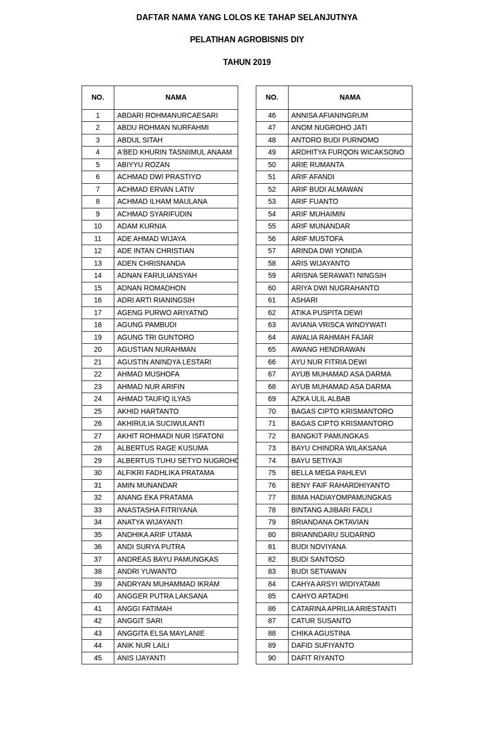DAFTAR NAMA YANG LOLOS KE TAHAP SELANJUTNYA
PELATIHAN AGROBISNIS DIY
TAHUN 2019
| NO. | NAMA |
| --- | --- |
| 1 | ABDARI ROHMANURCAESARI |
| 2 | ABDU ROHMAN NURFAHMI |
| 3 | ABDUL SITAH |
| 4 | A'BED KHURIN TASNIIMUL ANAAM |
| 5 | ABIYYU ROZAN |
| 6 | ACHMAD DWI PRASTIYO |
| 7 | ACHMAD ERVAN LATIV |
| 8 | ACHMAD ILHAM MAULANA |
| 9 | ACHMAD SYARIFUDIN |
| 10 | ADAM KURNIA |
| 11 | ADE AHMAD WIJAYA |
| 12 | ADE INTAN CHRISTIAN |
| 13 | ADEN CHRISNANDA |
| 14 | ADNAN FARULIANSYAH |
| 15 | ADNAN ROMADHON |
| 16 | ADRI ARTI RIANINGSIH |
| 17 | AGENG PURWO ARIYATNO |
| 18 | AGUNG PAMBUDI |
| 19 | AGUNG TRI GUNTORO |
| 20 | AGUSTIAN NURAHMAN |
| 21 | AGUSTIN ANINDYA LESTARI |
| 22 | AHMAD MUSHOFA |
| 23 | AHMAD NUR ARIFIN |
| 24 | AHMAD TAUFIQ ILYAS |
| 25 | AKHID HARTANTO |
| 26 | AKHIRULIA SUCIWULANTI |
| 27 | AKHIT ROHMADI NUR ISFATONI |
| 28 | ALBERTUS RAGE KUSUMA |
| 29 | ALBERTUS TUHU SETYO NUGROHO |
| 30 | ALFIKRI FADHLIKA PRATAMA |
| 31 | AMIN MUNANDAR |
| 32 | ANANG EKA PRATAMA |
| 33 | ANASTASHA FITRIYANA |
| 34 | ANATYA WIJAYANTI |
| 35 | ANDHIKA ARIF UTAMA |
| 36 | ANDI SURYA PUTRA |
| 37 | ANDREAS BAYU PAMUNGKAS |
| 38 | ANDRI YUWANTO |
| 39 | ANDRYAN MUHAMMAD IKRAM |
| 40 | ANGGER PUTRA LAKSANA |
| 41 | ANGGI FATIMAH |
| 42 | ANGGIT SARI |
| 43 | ANGGITA ELSA MAYLANIE |
| 44 | ANIK NUR LAILI |
| 45 | ANIS IJAYANTI |
| NO. | NAMA |
| --- | --- |
| 46 | ANNISA AFIANINGRUM |
| 47 | ANOM NUGROHO JATI |
| 48 | ANTORO BUDI PURNOMO |
| 49 | ARDHITYA FURQON WICAKSONO |
| 50 | ARIE RUMANTA |
| 51 | ARIF AFANDI |
| 52 | ARIF BUDI ALMAWAN |
| 53 | ARIF FUANTO |
| 54 | ARIF MUHAIMIN |
| 55 | ARIF MUNANDAR |
| 56 | ARIF MUSTOFA |
| 57 | ARINDA DWI YONIDA |
| 58 | ARIS WIJAYANTO |
| 59 | ARISNA SERAWATI NINGSIH |
| 60 | ARIYA DWI NUGRAHANTO |
| 61 | ASHARI |
| 62 | ATIKA PUSPITA DEWI |
| 63 | AVIANA VRISCA WINDYWATI |
| 64 | AWALIA RAHMAH FAJAR |
| 65 | AWANG HENDRAWAN |
| 66 | AYU NUR FITRIA DEWI |
| 67 | AYUB MUHAMAD ASA DARMA |
| 68 | AYUB MUHAMAD ASA DARMA |
| 69 | AZKA ULIL ALBAB |
| 70 | BAGAS CIPTO KRISMANTORO |
| 71 | BAGAS CIPTO KRISMANTORO |
| 72 | BANGKIT PAMUNGKAS |
| 73 | BAYU CHINDRA WILAKSANA |
| 74 | BAYU SETIYAJI |
| 75 | BELLA MEGA PAHLEVI |
| 76 | BENY FAIF RAHARDHIYANTO |
| 77 | BIMA HADIAYOMPAMUNGKAS |
| 78 | BINTANG AJIBARI FADLI |
| 79 | BRIANDANA OKTAVIAN |
| 80 | BRIANNDARU SUDARNO |
| 81 | BUDI NOVIYANA |
| 82 | BUDI SANTOSO |
| 83 | BUDI SETIAWAN |
| 84 | CAHYA ARSYI WIDIYATAMI |
| 85 | CAHYO ARTADHI |
| 86 | CATARINA APRILIA ARIESTANTI |
| 87 | CATUR SUSANTO |
| 88 | CHIKA AGUSTINA |
| 89 | DAFID SUFIYANTO |
| 90 | DAFIT RIYANTO |